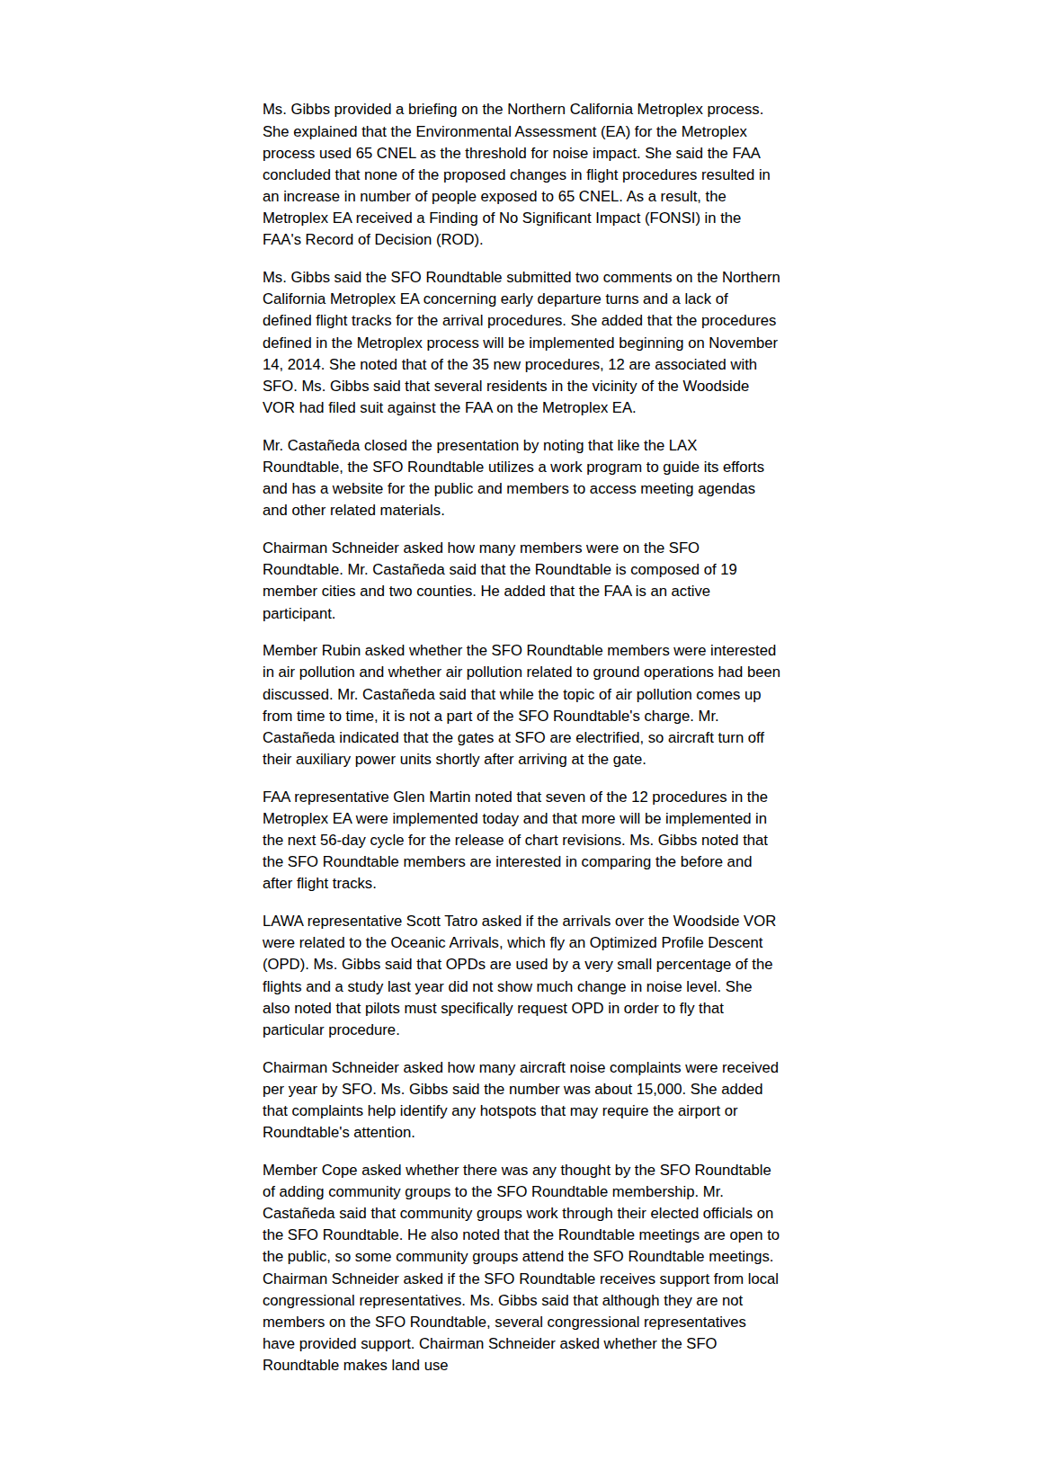Ms. Gibbs provided a briefing on the Northern California Metroplex process. She explained that the Environmental Assessment (EA) for the Metroplex process used 65 CNEL as the threshold for noise impact. She said the FAA concluded that none of the proposed changes in flight procedures resulted in an increase in number of people exposed to 65 CNEL. As a result, the Metroplex EA received a Finding of No Significant Impact (FONSI) in the FAA's Record of Decision (ROD).
Ms. Gibbs said the SFO Roundtable submitted two comments on the Northern California Metroplex EA concerning early departure turns and a lack of defined flight tracks for the arrival procedures. She added that the procedures defined in the Metroplex process will be implemented beginning on November 14, 2014. She noted that of the 35 new procedures, 12 are associated with SFO. Ms. Gibbs said that several residents in the vicinity of the Woodside VOR had filed suit against the FAA on the Metroplex EA.
Mr. Castañeda closed the presentation by noting that like the LAX Roundtable, the SFO Roundtable utilizes a work program to guide its efforts and has a website for the public and members to access meeting agendas and other related materials.
Chairman Schneider asked how many members were on the SFO Roundtable. Mr. Castañeda said that the Roundtable is composed of 19 member cities and two counties. He added that the FAA is an active participant.
Member Rubin asked whether the SFO Roundtable members were interested in air pollution and whether air pollution related to ground operations had been discussed. Mr. Castañeda said that while the topic of air pollution comes up from time to time, it is not a part of the SFO Roundtable's charge. Mr. Castañeda indicated that the gates at SFO are electrified, so aircraft turn off their auxiliary power units shortly after arriving at the gate.
FAA representative Glen Martin noted that seven of the 12 procedures in the Metroplex EA were implemented today and that more will be implemented in the next 56-day cycle for the release of chart revisions. Ms. Gibbs noted that the SFO Roundtable members are interested in comparing the before and after flight tracks.
LAWA representative Scott Tatro asked if the arrivals over the Woodside VOR were related to the Oceanic Arrivals, which fly an Optimized Profile Descent (OPD). Ms. Gibbs said that OPDs are used by a very small percentage of the flights and a study last year did not show much change in noise level. She also noted that pilots must specifically request OPD in order to fly that particular procedure.
Chairman Schneider asked how many aircraft noise complaints were received per year by SFO. Ms. Gibbs said the number was about 15,000. She added that complaints help identify any hotspots that may require the airport or Roundtable's attention.
Member Cope asked whether there was any thought by the SFO Roundtable of adding community groups to the SFO Roundtable membership. Mr. Castañeda said that community groups work through their elected officials on the SFO Roundtable. He also noted that the Roundtable meetings are open to the public, so some community groups attend the SFO Roundtable meetings. Chairman Schneider asked if the SFO Roundtable receives support from local congressional representatives. Ms. Gibbs said that although they are not members on the SFO Roundtable, several congressional representatives have provided support. Chairman Schneider asked whether the SFO Roundtable makes land use